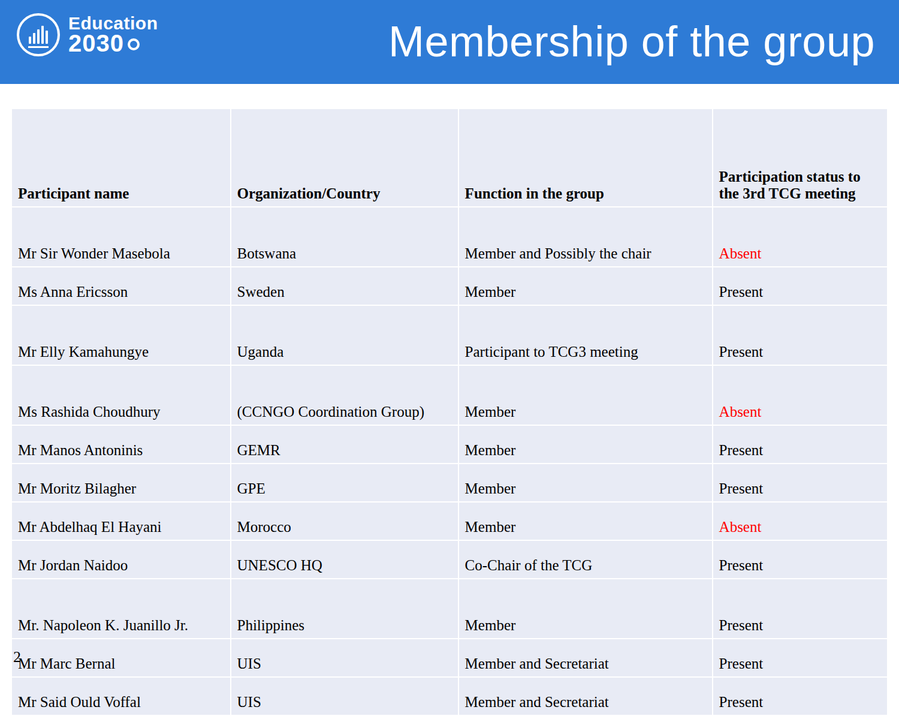Education
2030
Membership of the group
| Participant name | Organization/Country | Function in the group | Participation status to the 3rd TCG meeting |
| --- | --- | --- | --- |
| Mr Sir Wonder Masebola | Botswana | Member and Possibly the chair | Absent |
| Ms Anna Ericsson | Sweden | Member | Present |
| Mr Elly Kamahungye | Uganda | Participant to TCG3 meeting | Present |
| Ms Rashida Choudhury | (CCNGO Coordination Group) | Member | Absent |
| Mr Manos Antoninis | GEMR | Member | Present |
| Mr Moritz Bilagher | GPE | Member | Present |
| Mr Abdelhaq El Hayani | Morocco | Member | Absent |
| Mr Jordan Naidoo | UNESCO HQ | Co-Chair of the TCG | Present |
| Mr. Napoleon K. Juanillo Jr. | Philippines | Member | Present |
| Mr Marc Bernal | UIS | Member and Secretariat | Present |
| Mr Said Ould Voffal | UIS | Member and Secretariat | Present |
2